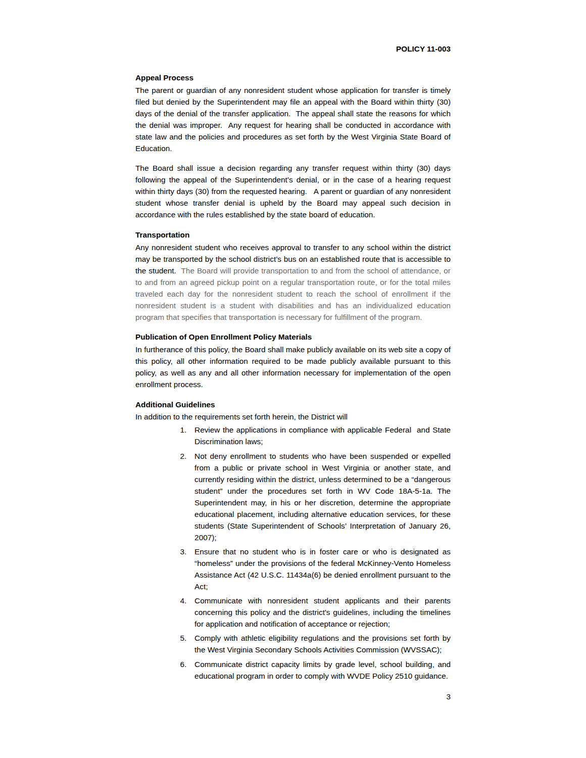POLICY 11-003
Appeal Process
The parent or guardian of any nonresident student whose application for transfer is timely filed but denied by the Superintendent may file an appeal with the Board within thirty (30) days of the denial of the transfer application. The appeal shall state the reasons for which the denial was improper. Any request for hearing shall be conducted in accordance with state law and the policies and procedures as set forth by the West Virginia State Board of Education.
The Board shall issue a decision regarding any transfer request within thirty (30) days following the appeal of the Superintendent’s denial, or in the case of a hearing request within thirty days (30) from the requested hearing. A parent or guardian of any nonresident student whose transfer denial is upheld by the Board may appeal such decision in accordance with the rules established by the state board of education.
Transportation
Any nonresident student who receives approval to transfer to any school within the district may be transported by the school district’s bus on an established route that is accessible to the student. The Board will provide transportation to and from the school of attendance, or to and from an agreed pickup point on a regular transportation route, or for the total miles traveled each day for the nonresident student to reach the school of enrollment if the nonresident student is a student with disabilities and has an individualized education program that specifies that transportation is necessary for fulfillment of the program.
Publication of Open Enrollment Policy Materials
In furtherance of this policy, the Board shall make publicly available on its web site a copy of this policy, all other information required to be made publicly available pursuant to this policy, as well as any and all other information necessary for implementation of the open enrollment process.
Additional Guidelines
In addition to the requirements set forth herein, the District will
Review the applications in compliance with applicable Federal and State Discrimination laws;
Not deny enrollment to students who have been suspended or expelled from a public or private school in West Virginia or another state, and currently residing within the district, unless determined to be a “dangerous student” under the procedures set forth in WV Code 18A-5-1a. The Superintendent may, in his or her discretion, determine the appropriate educational placement, including alternative education services, for these students (State Superintendent of Schools’ Interpretation of January 26, 2007);
Ensure that no student who is in foster care or who is designated as “homeless” under the provisions of the federal McKinney-Vento Homeless Assistance Act (42 U.S.C. 11434a(6) be denied enrollment pursuant to the Act;
Communicate with nonresident student applicants and their parents concerning this policy and the district's guidelines, including the timelines for application and notification of acceptance or rejection;
Comply with athletic eligibility regulations and the provisions set forth by the West Virginia Secondary Schools Activities Commission (WVSSAC);
Communicate district capacity limits by grade level, school building, and educational program in order to comply with WVDE Policy 2510 guidance.
3